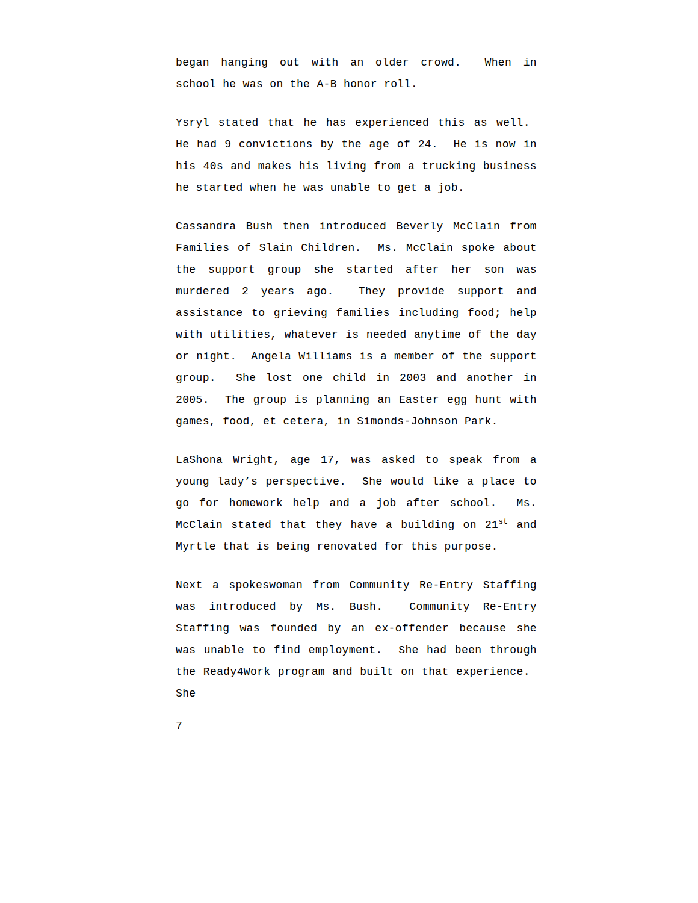began hanging out with an older crowd. When in school he was on the A-B honor roll.
Ysryl stated that he has experienced this as well. He had 9 convictions by the age of 24. He is now in his 40s and makes his living from a trucking business he started when he was unable to get a job.
Cassandra Bush then introduced Beverly McClain from Families of Slain Children. Ms. McClain spoke about the support group she started after her son was murdered 2 years ago. They provide support and assistance to grieving families including food; help with utilities, whatever is needed anytime of the day or night. Angela Williams is a member of the support group. She lost one child in 2003 and another in 2005. The group is planning an Easter egg hunt with games, food, et cetera, in Simonds-Johnson Park.
LaShona Wright, age 17, was asked to speak from a young lady’s perspective. She would like a place to go for homework help and a job after school. Ms. McClain stated that they have a building on 21st and Myrtle that is being renovated for this purpose.
Next a spokeswoman from Community Re-Entry Staffing was introduced by Ms. Bush. Community Re-Entry Staffing was founded by an ex-offender because she was unable to find employment. She had been through the Ready4Work program and built on that experience. She
7